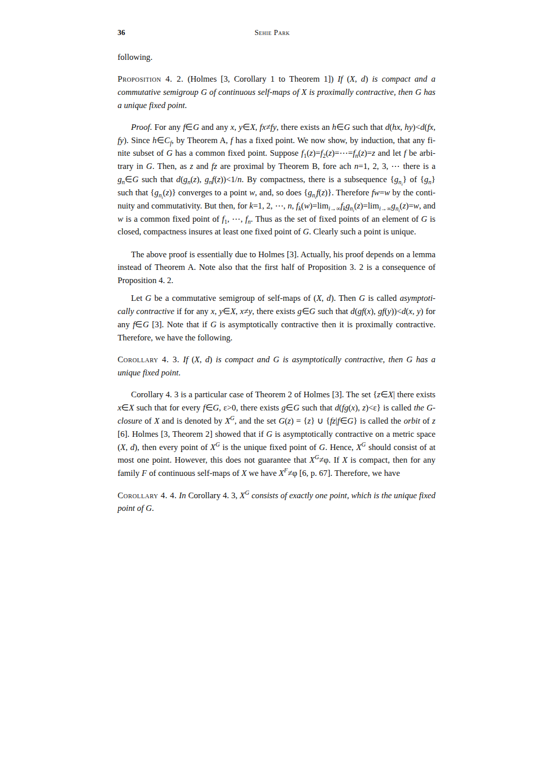36 Sehie Park
following.
Proposition 4. 2. (Holmes [3, Corollary 1 to Theorem 1]) If (X, d) is compact and a commutative semigroup G of continuous self-maps of X is proximally contractive, then G has a unique fixed point.
Proof. For any f∈G and any x, y∈X, fx≠fy, there exists an h∈G such that d(hx, hy)<d(fx, fy). Since h∈Cf, by Theorem A, f has a fixed point. We now show, by induction, that any finite subset of G has a common fixed point. Suppose f1(z)=f2(z)=⋯=fn(z)=z and let f be arbitrary in G. Then, as z and fz are proximal by Theorem B, fore ach n=1, 2, 3, ⋯ there is a gn∈G such that d(gn(z), gnf(z))<1/n. By compactness, there is a subsequence {gni} of {gn} such that {gni(z)} converges to a point w, and, so does {gnif(z)}. Therefore fw=w by the continuity and commutativity. But then, for k=1, 2, ⋯, n, fk(w)=limi→∞fkgni(z)=limi→∞gni(z)=w, and w is a common fixed point of f1, ⋯, fn. Thus as the set of fixed points of an element of G is closed, compactness insures at least one fixed point of G. Clearly such a point is unique.
The above proof is essentially due to Holmes [3]. Actually, his proof depends on a lemma instead of Theorem A. Note also that the first half of Proposition 3. 2 is a consequence of Proposition 4. 2.
Let G be a commutative semigroup of self-maps of (X, d). Then G is called asymptotically contractive if for any x, y∈X, x≠y, there exists g∈G such that d(gf(x), gf(y))<d(x, y) for any f∈G [3]. Note that if G is asymptotically contractive then it is proximally contractive. Therefore, we have the following.
Corollary 4. 3. If (X, d) is compact and G is asymptotically contractive, then G has a unique fixed point.
Corollary 4. 3 is a particular case of Theorem 2 of Holmes [3]. The set {z∈X| there exists x∈X such that for every f∈G, ε>0, there exists g∈G such that d(fg(x), z)<ε} is called the G-closure of X and is denoted by XG, and the set G(z) = {z} ∪ {fz|f∈G} is called the orbit of z [6]. Holmes [3, Theorem 2] showed that if G is asymptotically contractive on a metric space (X, d), then every point of XG is the unique fixed point of G. Hence, XG should consist of at most one point. However, this does not guarantee that XG≠φ. If X is compact, then for any family F of continuous self-maps of X we have XF≠φ [6, p. 67]. Therefore, we have
Corollary 4. 4. In Corollary 4. 3, XG consists of exactly one point, which is the unique fixed point of G.